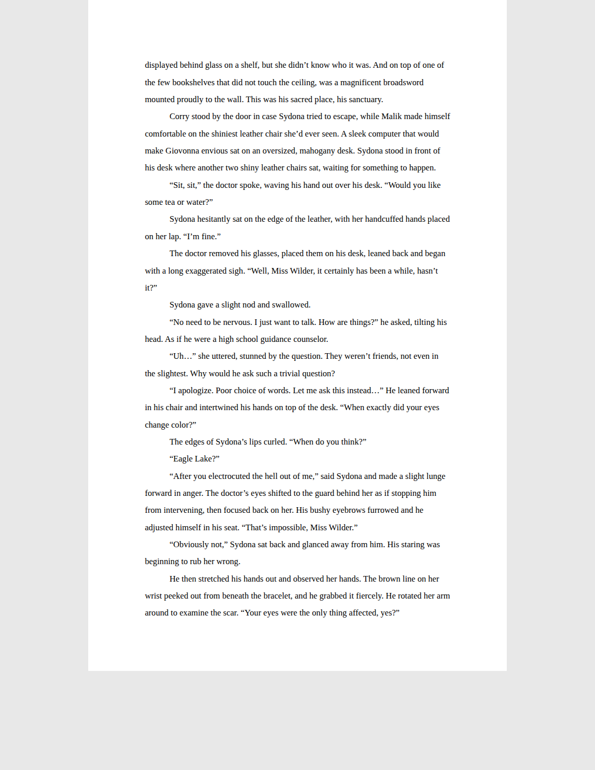displayed behind glass on a shelf, but she didn’t know who it was. And on top of one of the few bookshelves that did not touch the ceiling, was a magnificent broadsword mounted proudly to the wall. This was his sacred place, his sanctuary.
Corry stood by the door in case Sydona tried to escape, while Malik made himself comfortable on the shiniest leather chair she’d ever seen. A sleek computer that would make Giovonna envious sat on an oversized, mahogany desk. Sydona stood in front of his desk where another two shiny leather chairs sat, waiting for something to happen.
“Sit, sit,” the doctor spoke, waving his hand out over his desk. “Would you like some tea or water?”
Sydona hesitantly sat on the edge of the leather, with her handcuffed hands placed on her lap. “I’m fine.”
The doctor removed his glasses, placed them on his desk, leaned back and began with a long exaggerated sigh. “Well, Miss Wilder, it certainly has been a while, hasn’t it?”
Sydona gave a slight nod and swallowed.
“No need to be nervous. I just want to talk. How are things?” he asked, tilting his head. As if he were a high school guidance counselor.
“Uh…” she uttered, stunned by the question. They weren’t friends, not even in the slightest. Why would he ask such a trivial question?
“I apologize. Poor choice of words. Let me ask this instead…” He leaned forward in his chair and intertwined his hands on top of the desk. “When exactly did your eyes change color?”
The edges of Sydona’s lips curled. “When do you think?”
“Eagle Lake?”
“After you electrocuted the hell out of me,” said Sydona and made a slight lunge forward in anger. The doctor’s eyes shifted to the guard behind her as if stopping him from intervening, then focused back on her. His bushy eyebrows furrowed and he adjusted himself in his seat. “That’s impossible, Miss Wilder.”
“Obviously not,” Sydona sat back and glanced away from him. His staring was beginning to rub her wrong.
He then stretched his hands out and observed her hands. The brown line on her wrist peeked out from beneath the bracelet, and he grabbed it fiercely. He rotated her arm around to examine the scar. “Your eyes were the only thing affected, yes?”